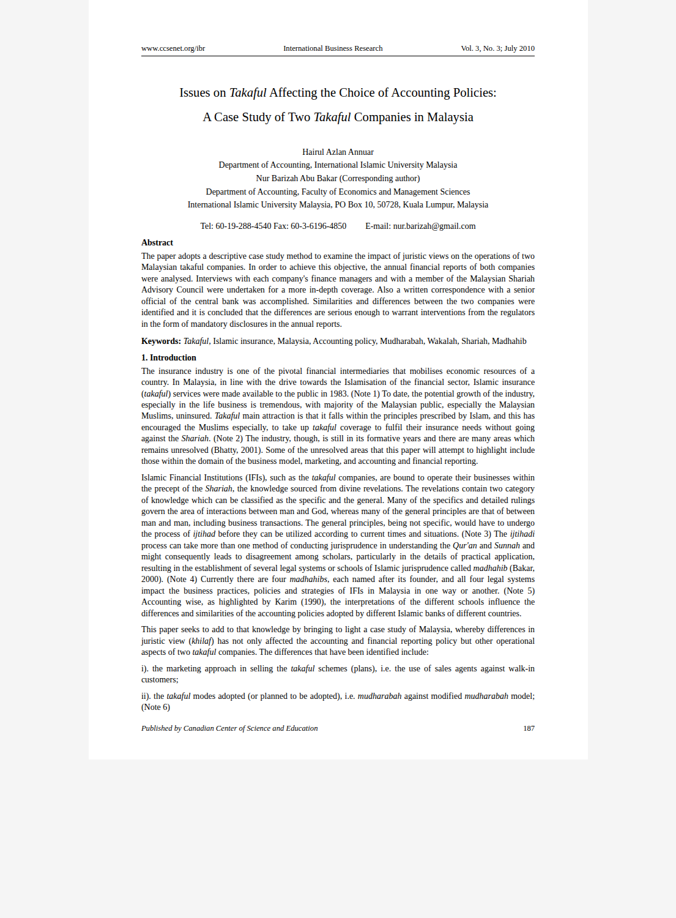www.ccsenet.org/ibr International Business Research Vol. 3, No. 3; July 2010
Issues on Takaful Affecting the Choice of Accounting Policies:
A Case Study of Two Takaful Companies in Malaysia
Hairul Azlan Annuar
Department of Accounting, International Islamic University Malaysia
Nur Barizah Abu Bakar (Corresponding author)
Department of Accounting, Faculty of Economics and Management Sciences
International Islamic University Malaysia, PO Box 10, 50728, Kuala Lumpur, Malaysia
Tel: 60-19-288-4540 Fax: 60-3-6196-4850 E-mail: nur.barizah@gmail.com
Abstract
The paper adopts a descriptive case study method to examine the impact of juristic views on the operations of two Malaysian takaful companies. In order to achieve this objective, the annual financial reports of both companies were analysed. Interviews with each company's finance managers and with a member of the Malaysian Shariah Advisory Council were undertaken for a more in-depth coverage. Also a written correspondence with a senior official of the central bank was accomplished. Similarities and differences between the two companies were identified and it is concluded that the differences are serious enough to warrant interventions from the regulators in the form of mandatory disclosures in the annual reports.
Keywords: Takaful, Islamic insurance, Malaysia, Accounting policy, Mudharabah, Wakalah, Shariah, Madhahib
1. Introduction
The insurance industry is one of the pivotal financial intermediaries that mobilises economic resources of a country. In Malaysia, in line with the drive towards the Islamisation of the financial sector, Islamic insurance (takaful) services were made available to the public in 1983. (Note 1) To date, the potential growth of the industry, especially in the life business is tremendous, with majority of the Malaysian public, especially the Malaysian Muslims, uninsured. Takaful main attraction is that it falls within the principles prescribed by Islam, and this has encouraged the Muslims especially, to take up takaful coverage to fulfil their insurance needs without going against the Shariah. (Note 2) The industry, though, is still in its formative years and there are many areas which remains unresolved (Bhatty, 2001). Some of the unresolved areas that this paper will attempt to highlight include those within the domain of the business model, marketing, and accounting and financial reporting.
Islamic Financial Institutions (IFIs), such as the takaful companies, are bound to operate their businesses within the precept of the Shariah, the knowledge sourced from divine revelations. The revelations contain two category of knowledge which can be classified as the specific and the general. Many of the specifics and detailed rulings govern the area of interactions between man and God, whereas many of the general principles are that of between man and man, including business transactions. The general principles, being not specific, would have to undergo the process of ijtihad before they can be utilized according to current times and situations. (Note 3) The ijtihadi process can take more than one method of conducting jurisprudence in understanding the Qur'an and Sunnah and might consequently leads to disagreement among scholars, particularly in the details of practical application, resulting in the establishment of several legal systems or schools of Islamic jurisprudence called madhahib (Bakar, 2000). (Note 4) Currently there are four madhahibs, each named after its founder, and all four legal systems impact the business practices, policies and strategies of IFIs in Malaysia in one way or another. (Note 5) Accounting wise, as highlighted by Karim (1990), the interpretations of the different schools influence the differences and similarities of the accounting policies adopted by different Islamic banks of different countries.
This paper seeks to add to that knowledge by bringing to light a case study of Malaysia, whereby differences in juristic view (khilaf) has not only affected the accounting and financial reporting policy but other operational aspects of two takaful companies. The differences that have been identified include:
i). the marketing approach in selling the takaful schemes (plans), i.e. the use of sales agents against walk-in customers;
ii). the takaful modes adopted (or planned to be adopted), i.e. mudharabah against modified mudharabah model; (Note 6)
Published by Canadian Center of Science and Education 187